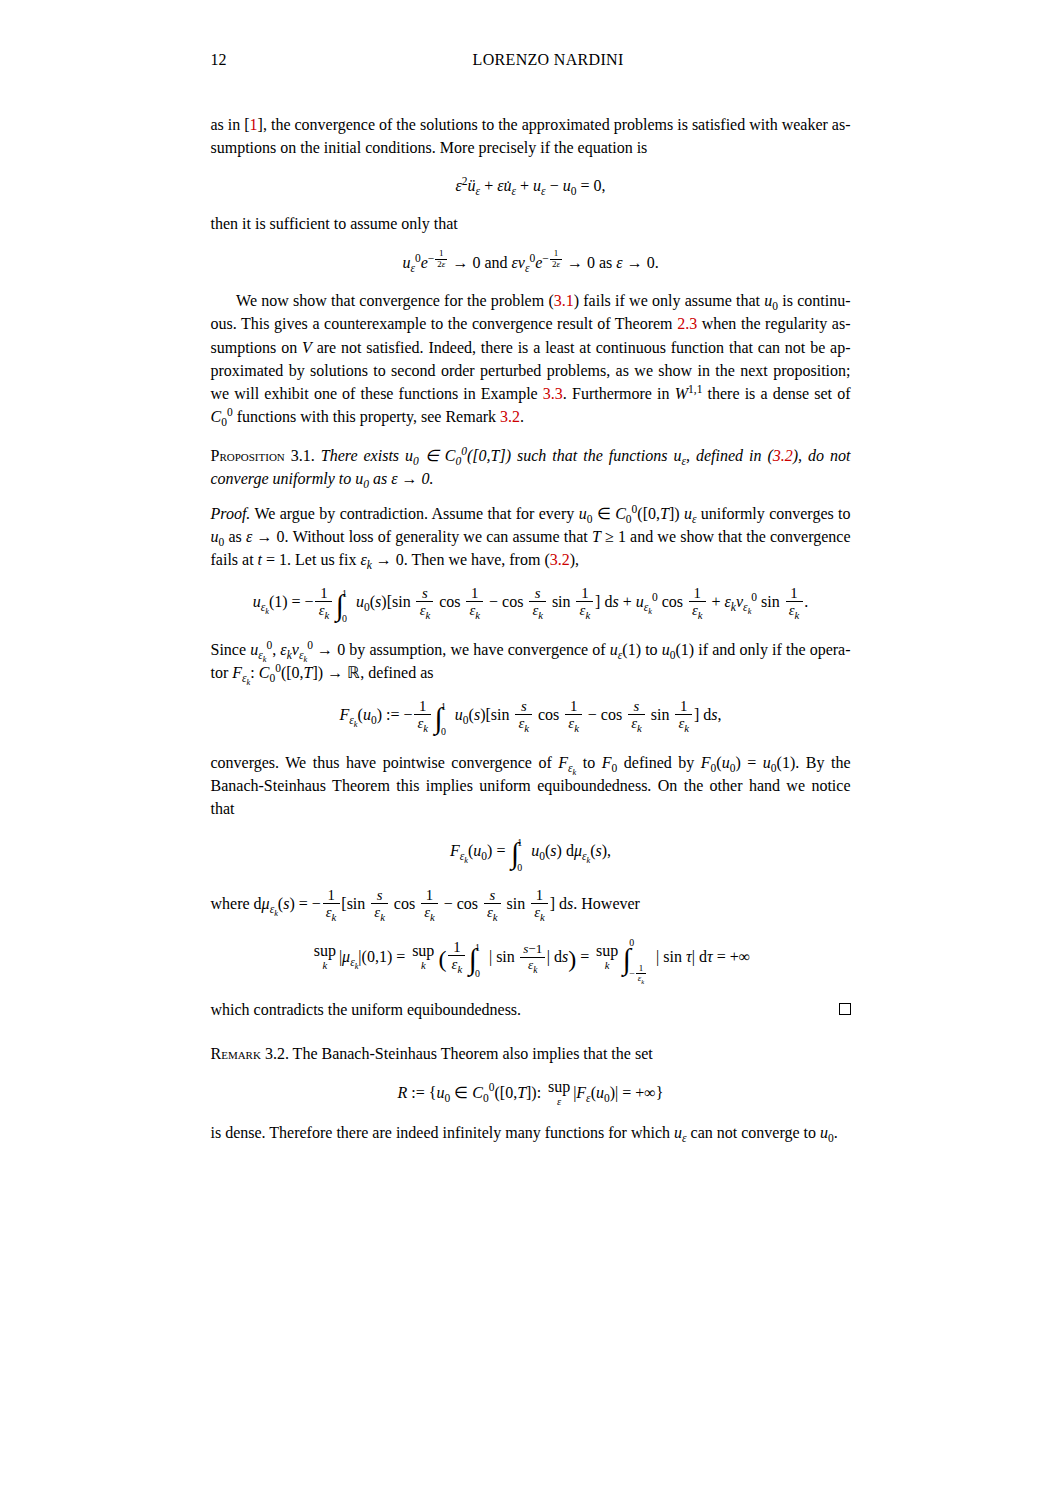12 LORENZO NARDINI
as in [1], the convergence of the solutions to the approximated problems is satisfied with weaker assumptions on the initial conditions. More precisely if the equation is
ε2üε + εu̇ε + uε − u0 = 0,
then it is sufficient to assume only that
uε0e−12ε → 0 and εvε0e−12ε → 0 as ε → 0.
We now show that convergence for the problem (3.1) fails if we only assume that u0 is continuous. This gives a counterexample to the convergence result of Theorem 2.3 when the regularity assumptions on V are not satisfied. Indeed, there is a least at continuous function that can not be approximated by solutions to second order perturbed problems, as we show in the next proposition; we will exhibit one of these functions in Example 3.3. Furthermore in W1,1 there is a dense set of C00 functions with this property, see Remark 3.2.
Proposition 3.1. There exists u0 ∈ C00([0,T]) such that the functions uε, defined in (3.2), do not converge uniformly to u0 as ε → 0.
Proof. We argue by contradiction. Assume that for every u0 ∈ C00([0,T]) uε uniformly converges to u0 as ε → 0. Without loss of generality we can assume that T ≥ 1 and we show that the convergence fails at t = 1. Let us fix εk → 0. Then we have, from (3.2),
uεk(1) = −1 εk∫10 u0(s)[sin sεk cos 1 εk − cos sεk sin 1 εk] ds + uεk0 cos 1 εk + εkvεk0 sin 1 εk.
Since uεk0, εkvεk0 → 0 by assumption, we have convergence of uε(1) to u0(1) if and only if the operator Fεk: C00([0,T]) → ℝ, defined as
Fεk(u0) := −1 εk∫10 u0(s)[sin sεk cos 1 εk − cos sεk sin 1 εk] ds,
converges. We thus have pointwise convergence of Fεk to F0 defined by F0(u0) = u0(1). By the Banach-Steinhaus Theorem this implies uniform equiboundedness. On the other hand we notice that
Fεk(u0) = ∫10 u0(s) dμεk(s),
where dμεk(s) = −1 εk[sin sεk cos 1 εk − cos sεk sin 1 εk] ds. However
sup k|μεk|(0,1) = sup k (1 εk∫10| sin s−1 εk| ds) = sup k∫0−1 εk| sin τ| dτ = +∞
which contradicts the uniform equiboundedness.
Remark 3.2. The Banach-Steinhaus Theorem also implies that the set
R := {u0 ∈ C00([0,T]): sup ε|Fε(u0)| = +∞}
is dense. Therefore there are indeed infinitely many functions for which uε can not converge to u0.